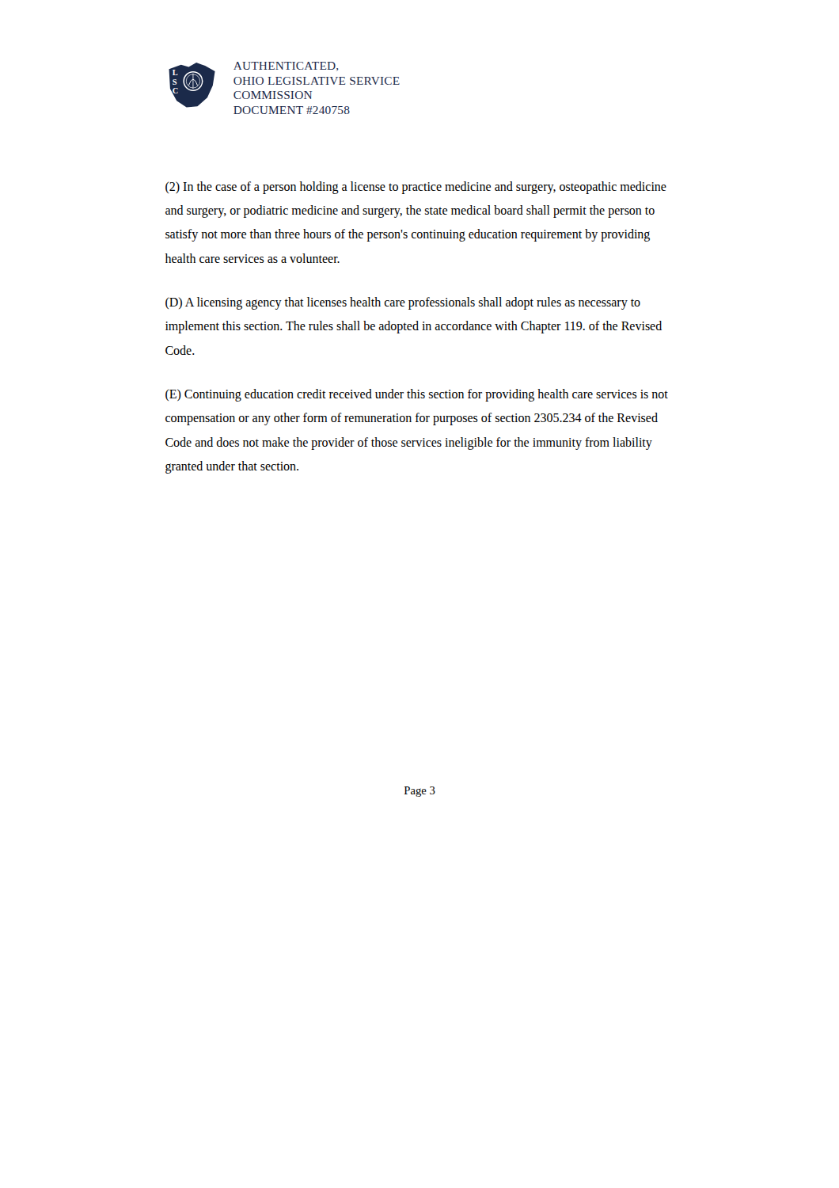L S C
AUTHENTICATED,
OHIO LEGISLATIVE SERVICE
COMMISSION
DOCUMENT #240758
(2) In the case of a person holding a license to practice medicine and surgery, osteopathic medicine and surgery, or podiatric medicine and surgery, the state medical board shall permit the person to satisfy not more than three hours of the person's continuing education requirement by providing health care services as a volunteer.
(D) A licensing agency that licenses health care professionals shall adopt rules as necessary to implement this section. The rules shall be adopted in accordance with Chapter 119. of the Revised Code.
(E) Continuing education credit received under this section for providing health care services is not compensation or any other form of remuneration for purposes of section 2305.234 of the Revised Code and does not make the provider of those services ineligible for the immunity from liability granted under that section.
Page 3